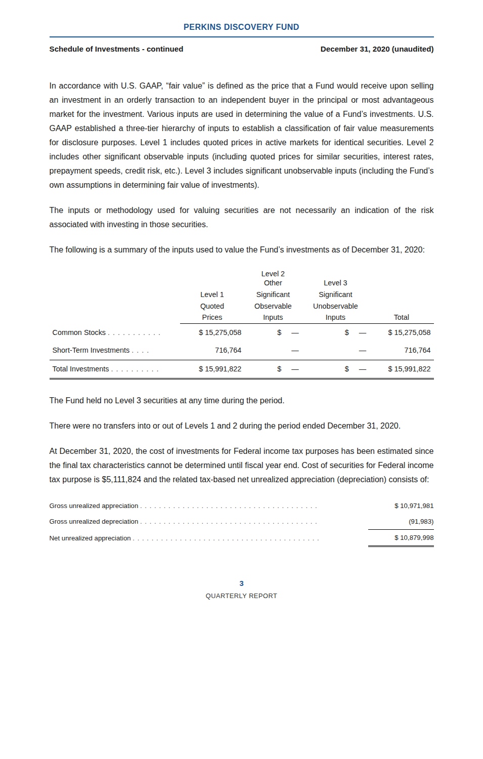PERKINS DISCOVERY FUND
Schedule of Investments - continued December 31, 2020 (unaudited)
In accordance with U.S. GAAP, “fair value” is defined as the price that a Fund would receive upon selling an investment in an orderly transaction to an independent buyer in the principal or most advantageous market for the investment. Various inputs are used in determining the value of a Fund’s investments. U.S. GAAP established a three-tier hierarchy of inputs to establish a classification of fair value measurements for disclosure purposes. Level 1 includes quoted prices in active markets for identical securities. Level 2 includes other significant observable inputs (including quoted prices for similar securities, interest rates, prepayment speeds, credit risk, etc.). Level 3 includes significant unobservable inputs (including the Fund’s own assumptions in determining fair value of investments).
The inputs or methodology used for valuing securities are not necessarily an indication of the risk associated with investing in those securities.
The following is a summary of the inputs used to value the Fund’s investments as of December 31, 2020:
| | | Level 2 Other | Level 3 | |
| --- | --- | --- | --- | --- |
| | Level 1 | Significant | Significant | |
| | Quoted | Observable | Unobservable | |
| | Prices | Inputs | Inputs | Total |
| Common Stocks . . . . . . . . . . . | $ 15,275,058 | $ — | $ — | $ 15,275,058 |
| Short-Term Investments . . . . | 716,764 | — | — | 716,764 |
| Total Investments . . . . . . . . . . | $ 15,991,822 | $ — | $ — | $ 15,991,822 |
The Fund held no Level 3 securities at any time during the period.
There were no transfers into or out of Levels 1 and 2 during the period ended December 31, 2020.
At December 31, 2020, the cost of investments for Federal income tax purposes has been estimated since the final tax characteristics cannot be determined until fiscal year end. Cost of securities for Federal income tax purpose is $5,111,824 and the related tax-based net unrealized appreciation (depreciation) consists of:
| Gross unrealized appreciation . . . . . . . . . . . . . . . . . . . . . . . . . . . . . . . . . . . . . . | $ 10,971,981 |
| Gross unrealized depreciation . . . . . . . . . . . . . . . . . . . . . . . . . . . . . . . . . . . . . . | (91,983) |
| Net unrealized appreciation . . . . . . . . . . . . . . . . . . . . . . . . . . . . . . . . . . . . . . . . | $ 10,879,998 |
3
QUARTERLY REPORT